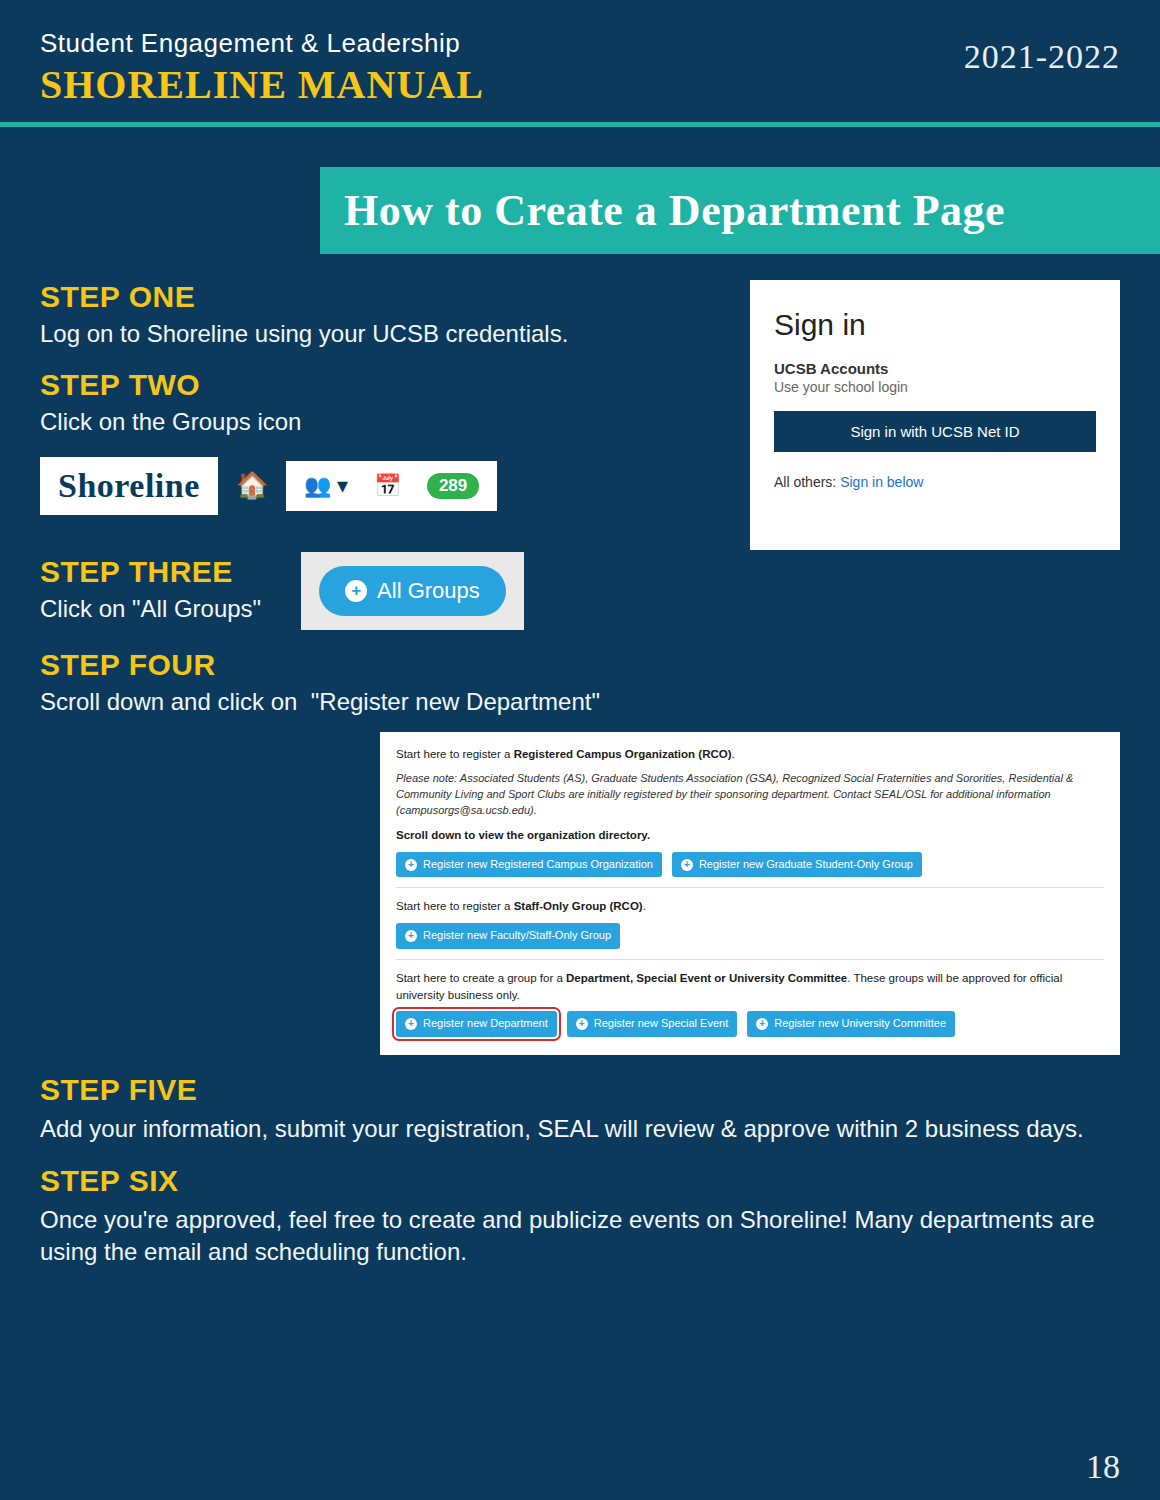Student Engagement & Leadership
SHORELINE MANUAL
2021-2022
How to Create a Department Page
STEP ONE
Log on to Shoreline using your UCSB credentials.
STEP TWO
Click on the Groups icon
Shoreline
🏠
👥 ▾ 📅 289
Sign in
UCSB Accounts
Use your school login
Sign in with UCSB Net ID
All others: Sign in below
STEP THREE
Click on "All Groups"
+ All Groups
STEP FOUR
Scroll down and click on "Register new Department"
Start here to register a Registered Campus Organization (RCO).
Please note: Associated Students (AS), Graduate Students Association (GSA), Recognized Social Fraternities and Sororities, Residential & Community Living and Sport Clubs are initially registered by their sponsoring department. Contact SEAL/OSL for additional information (campusorgs@sa.ucsb.edu).
Scroll down to view the organization directory.
+ Register new Registered Campus Organization + Register new Graduate Student-Only Group
Start here to register a Staff-Only Group (RCO).
+ Register new Faculty/Staff-Only Group
Start here to create a group for a Department, Special Event or University Committee. These groups will be approved for official university business only.
+ Register new Department + Register new Special Event + Register new University Committee
STEP FIVE
Add your information, submit your registration, SEAL will review & approve within 2 business days.
STEP SIX
Once you're approved, feel free to create and publicize events on Shoreline! Many departments are using the email and scheduling function.
18